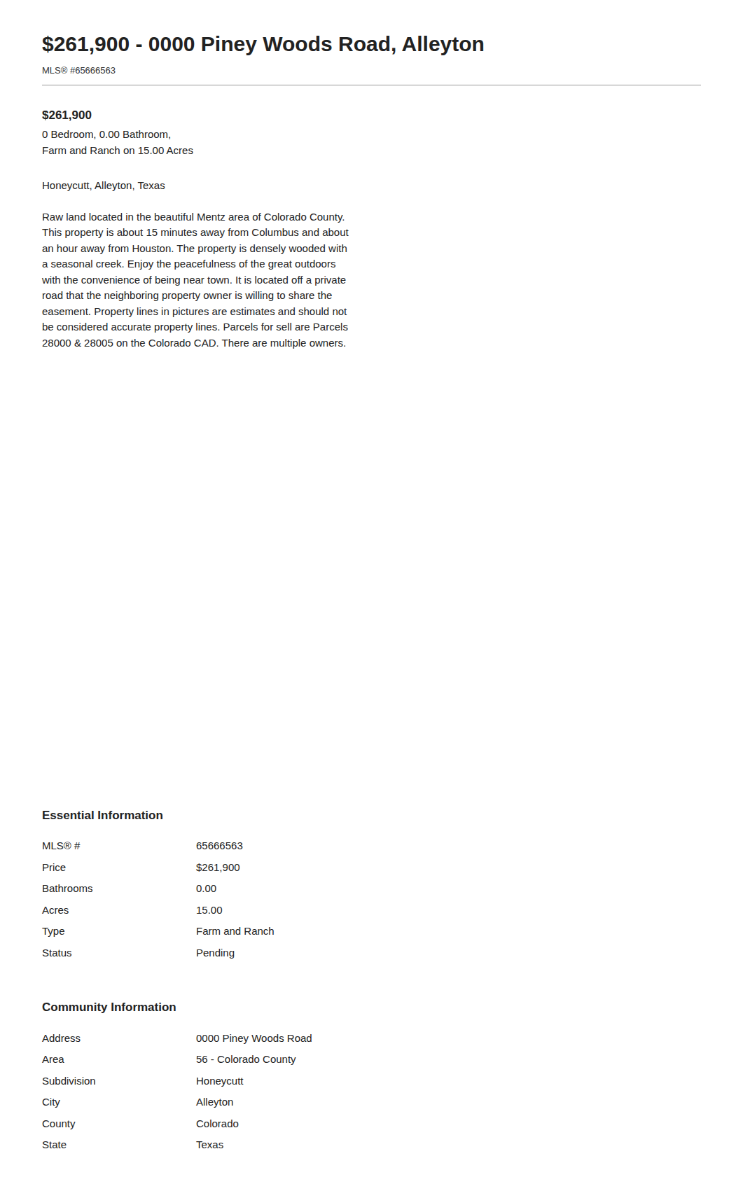$261,900 - 0000 Piney Woods Road, Alleyton
MLS® #65666563
$261,900
0 Bedroom, 0.00 Bathroom,
Farm and Ranch on 15.00 Acres
Honeycutt, Alleyton, Texas
Raw land located in the beautiful Mentz area of Colorado County. This property is about 15 minutes away from Columbus and about an hour away from Houston. The property is densely wooded with a seasonal creek. Enjoy the peacefulness of the great outdoors with the convenience of being near town. It is located off a private road that the neighboring property owner is willing to share the easement. Property lines in pictures are estimates and should not be considered accurate property lines. Parcels for sell are Parcels 28000 & 28005 on the Colorado CAD. There are multiple owners.
Essential Information
| MLS® # | 65666563 |
| Price | $261,900 |
| Bathrooms | 0.00 |
| Acres | 15.00 |
| Type | Farm and Ranch |
| Status | Pending |
Community Information
| Address | 0000 Piney Woods Road |
| Area | 56 - Colorado County |
| Subdivision | Honeycutt |
| City | Alleyton |
| County | Colorado |
| State | Texas |